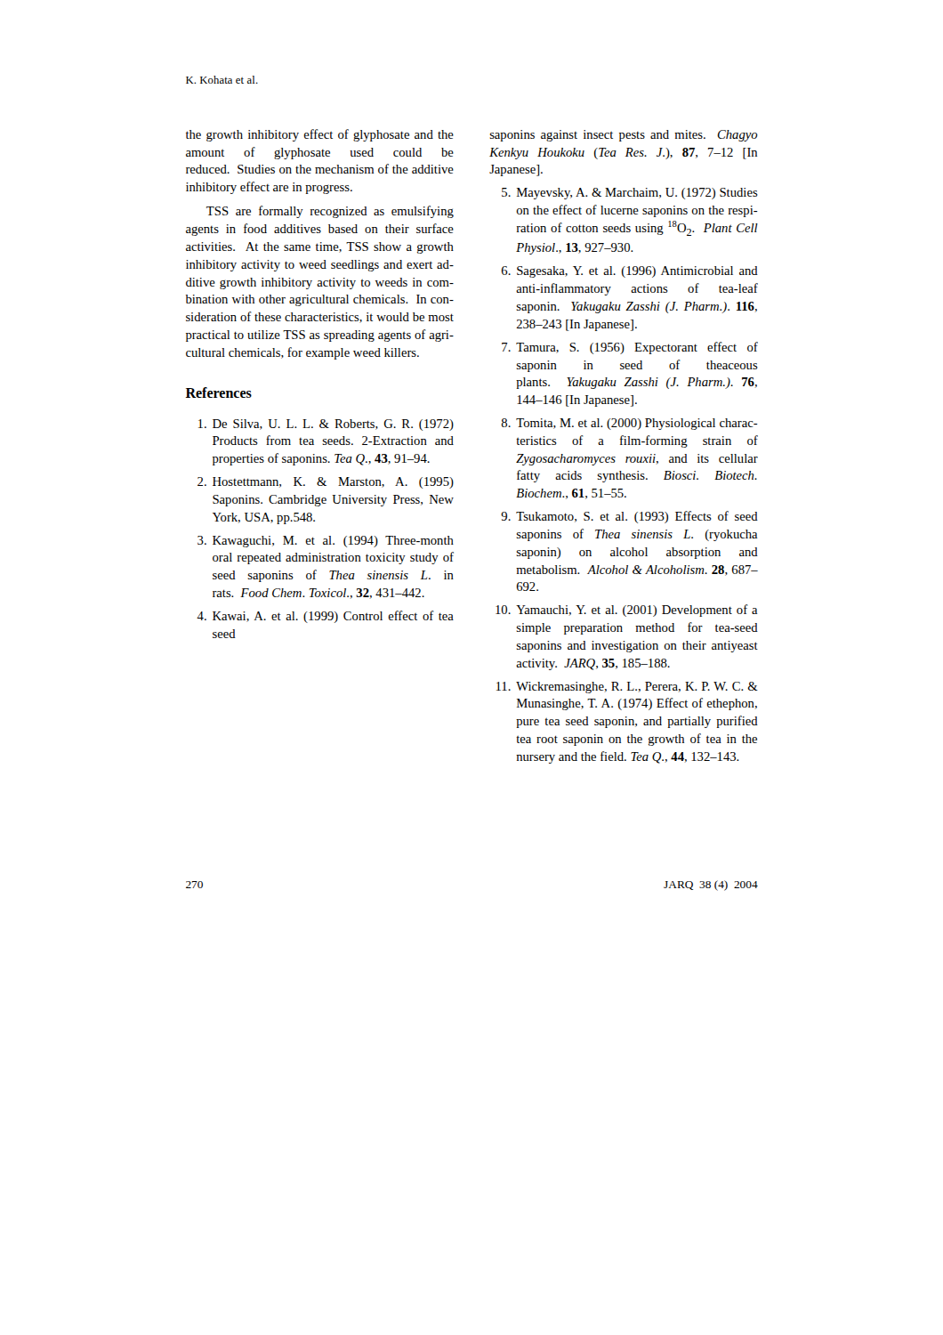K. Kohata et al.
the growth inhibitory effect of glyphosate and the amount of glyphosate used could be reduced. Studies on the mechanism of the additive inhibitory effect are in progress.
TSS are formally recognized as emulsifying agents in food additives based on their surface activities. At the same time, TSS show a growth inhibitory activity to weed seedlings and exert additive growth inhibitory activity to weeds in combination with other agricultural chemicals. In consideration of these characteristics, it would be most practical to utilize TSS as spreading agents of agricultural chemicals, for example weed killers.
References
De Silva, U. L. L. & Roberts, G. R. (1972) Products from tea seeds. 2-Extraction and properties of saponins. Tea Q., 43, 91–94.
Hostettmann, K. & Marston, A. (1995) Saponins. Cambridge University Press, New York, USA, pp.548.
Kawaguchi, M. et al. (1994) Three-month oral repeated administration toxicity study of seed saponins of Thea sinensis L. in rats. Food Chem. Toxicol., 32, 431–442.
Kawai, A. et al. (1999) Control effect of tea seed
saponins against insect pests and mites. Chagyo Kenkyu Houkoku (Tea Res. J.), 87, 7–12 [In Japanese].
Mayevsky, A. & Marchaim, U. (1972) Studies on the effect of lucerne saponins on the respiration of cotton seeds using 18O2. Plant Cell Physiol., 13, 927–930.
Sagesaka, Y. et al. (1996) Antimicrobial and anti-inflammatory actions of tea-leaf saponin. Yakugaku Zasshi (J. Pharm.). 116, 238–243 [In Japanese].
Tamura, S. (1956) Expectorant effect of saponin in seed of theaceous plants. Yakugaku Zasshi (J. Pharm.). 76, 144–146 [In Japanese].
Tomita, M. et al. (2000) Physiological characteristics of a film-forming strain of Zygosacharomyces rouxii, and its cellular fatty acids synthesis. Biosci. Biotech. Biochem., 61, 51–55.
Tsukamoto, S. et al. (1993) Effects of seed saponins of Thea sinensis L. (ryokucha saponin) on alcohol absorption and metabolism. Alcohol & Alcoholism. 28, 687–692.
Yamauchi, Y. et al. (2001) Development of a simple preparation method for tea-seed saponins and investigation on their antiyeast activity. JARQ, 35, 185–188.
Wickremasinghe, R. L., Perera, K. P. W. C. & Munasinghe, T. A. (1974) Effect of ethephon, pure tea seed saponin, and partially purified tea root saponin on the growth of tea in the nursery and the field. Tea Q., 44, 132–143.
270 JARQ 38 (4) 2004